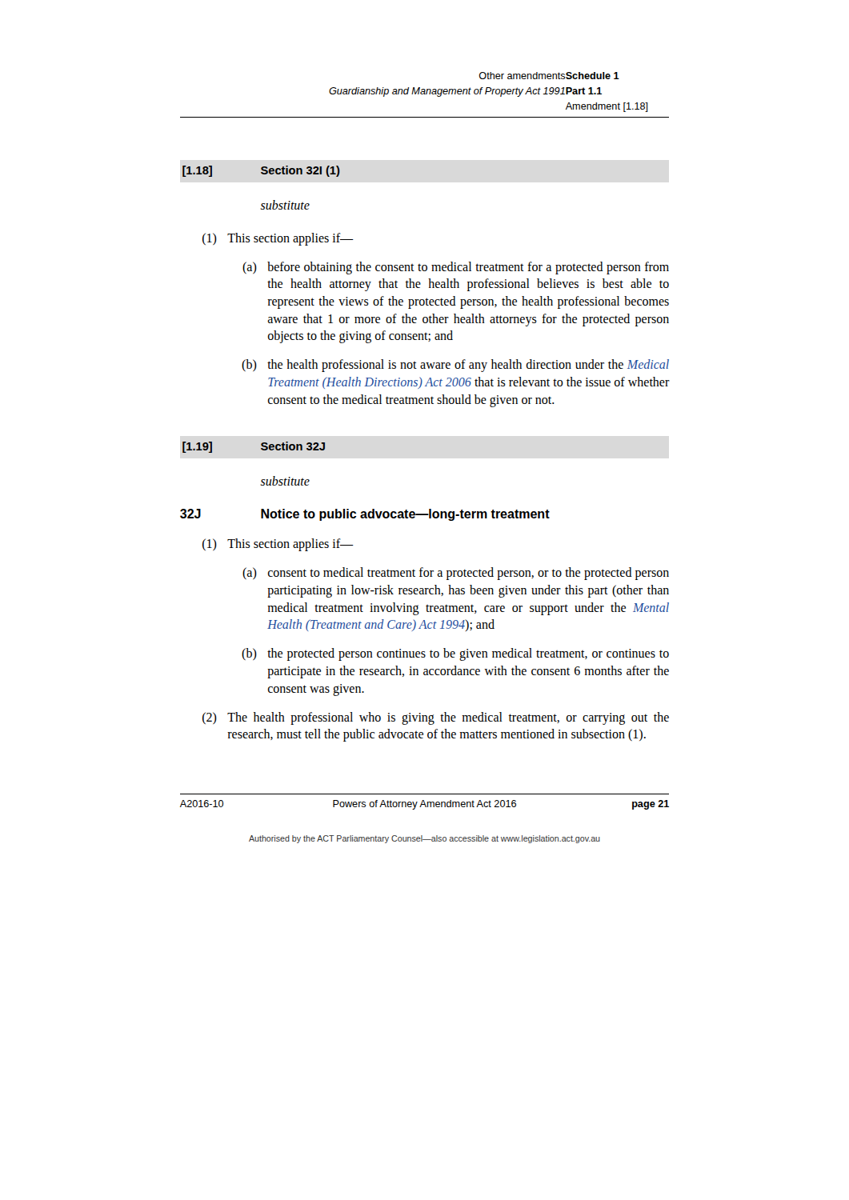| Other amendments Guardianship and Management of Property Act 1991 | Schedule 1 Part 1.1 Amendment [1.18] |
[1.18]
Section 32I (1)
substitute
(1)
This section applies if—
(a)
before obtaining the consent to medical treatment for a protected person from the health attorney that the health professional believes is best able to represent the views of the protected person, the health professional becomes aware that 1 or more of the other health attorneys for the protected person objects to the giving of consent; and
(b)
the health professional is not aware of any health direction under the Medical Treatment (Health Directions) Act 2006 that is relevant to the issue of whether consent to the medical treatment should be given or not.
[1.19]
Section 32J
substitute
32J
Notice to public advocate—long-term treatment
(1)
This section applies if—
(a)
consent to medical treatment for a protected person, or to the protected person participating in low-risk research, has been given under this part (other than medical treatment involving treatment, care or support under the Mental Health (Treatment and Care) Act 1994); and
(b)
the protected person continues to be given medical treatment, or continues to participate in the research, in accordance with the consent 6 months after the consent was given.
(2)
The health professional who is giving the medical treatment, or carrying out the research, must tell the public advocate of the matters mentioned in subsection (1).
| A2016-10 | Powers of Attorney Amendment Act 2016 | page 21 |
Authorised by the ACT Parliamentary Counsel—also accessible at www.legislation.act.gov.au